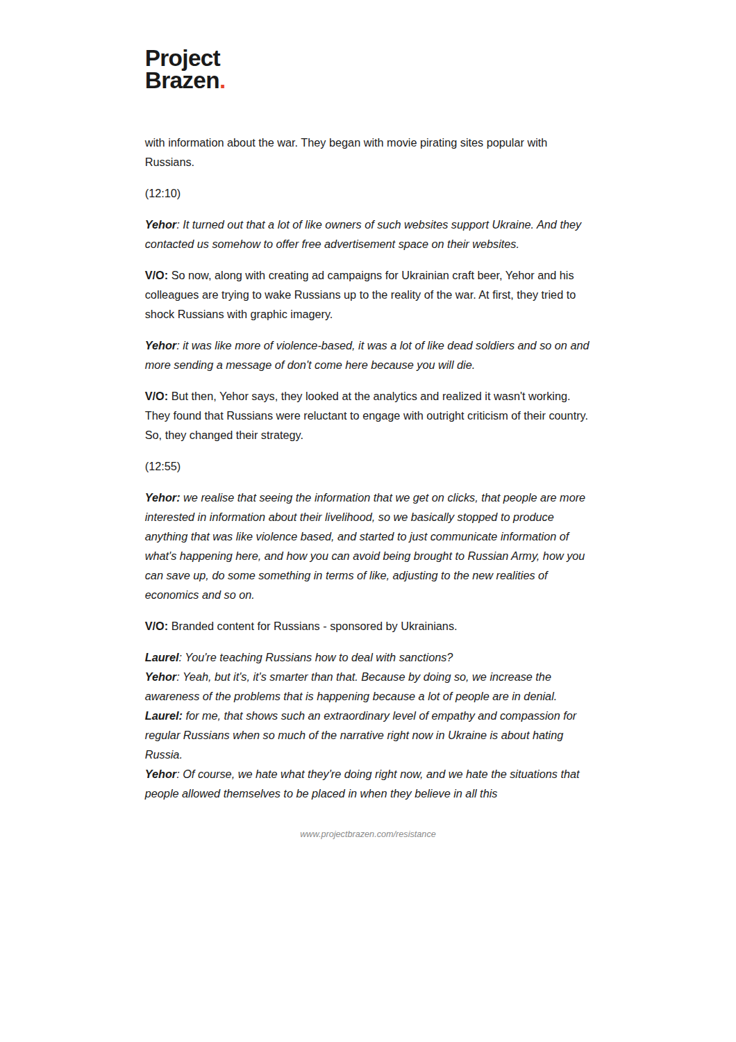Project
Brazen.
with information about the war. They began with movie pirating sites popular with Russians.
(12:10)
Yehor: It turned out that a lot of like owners of such websites support Ukraine. And they contacted us somehow to offer free advertisement space on their websites.
V/O: So now, along with creating ad campaigns for Ukrainian craft beer, Yehor and his colleagues are trying to wake Russians up to the reality of the war. At first, they tried to shock Russians with graphic imagery.
Yehor: it was like more of violence-based, it was a lot of like dead soldiers and so on and more sending a message of don't come here because you will die.
V/O: But then, Yehor says, they looked at the analytics and realized it wasn't working. They found that Russians were reluctant to engage with outright criticism of their country. So, they changed their strategy.
(12:55)
Yehor: we realise that seeing the information that we get on clicks, that people are more interested in information about their livelihood, so we basically stopped to produce anything that was like violence based, and started to just communicate information of what's happening here, and how you can avoid being brought to Russian Army, how you can save up, do some something in terms of like, adjusting to the new realities of economics and so on.
V/O: Branded content for Russians - sponsored by Ukrainians.
Laurel: You're teaching Russians how to deal with sanctions?
Yehor: Yeah, but it's, it's smarter than that. Because by doing so, we increase the awareness of the problems that is happening because a lot of people are in denial.
Laurel: for me, that shows such an extraordinary level of empathy and compassion for regular Russians when so much of the narrative right now in Ukraine is about hating Russia.
Yehor: Of course, we hate what they're doing right now, and we hate the situations that people allowed themselves to be placed in when they believe in all this
www.projectbrazen.com/resistance